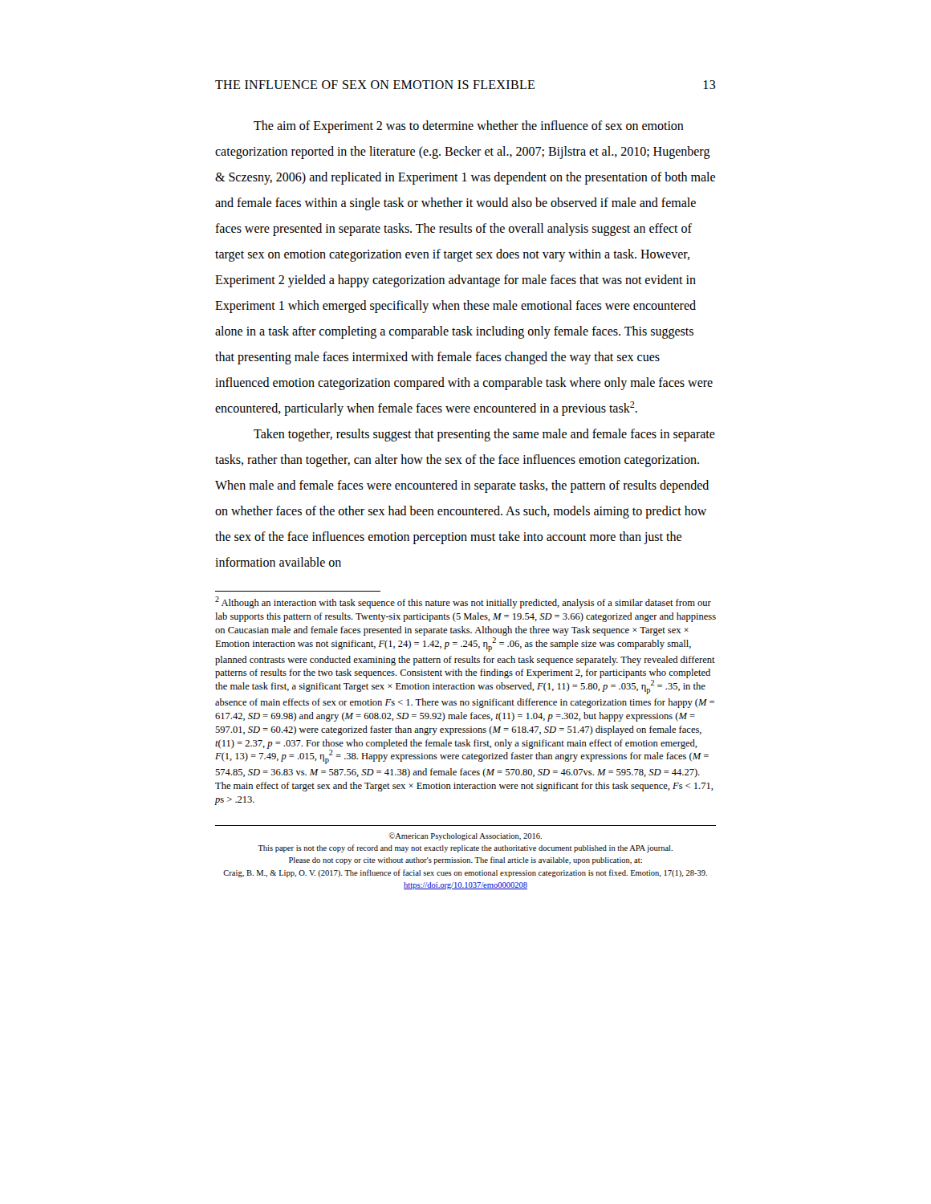The influence of sex on emotion is flexible 13
The aim of Experiment 2 was to determine whether the influence of sex on emotion categorization reported in the literature (e.g. Becker et al., 2007; Bijlstra et al., 2010; Hugenberg & Sczesny, 2006) and replicated in Experiment 1 was dependent on the presentation of both male and female faces within a single task or whether it would also be observed if male and female faces were presented in separate tasks. The results of the overall analysis suggest an effect of target sex on emotion categorization even if target sex does not vary within a task. However, Experiment 2 yielded a happy categorization advantage for male faces that was not evident in Experiment 1 which emerged specifically when these male emotional faces were encountered alone in a task after completing a comparable task including only female faces. This suggests that presenting male faces intermixed with female faces changed the way that sex cues influenced emotion categorization compared with a comparable task where only male faces were encountered, particularly when female faces were encountered in a previous task2.
Taken together, results suggest that presenting the same male and female faces in separate tasks, rather than together, can alter how the sex of the face influences emotion categorization. When male and female faces were encountered in separate tasks, the pattern of results depended on whether faces of the other sex had been encountered. As such, models aiming to predict how the sex of the face influences emotion perception must take into account more than just the information available on
2 Although an interaction with task sequence of this nature was not initially predicted, analysis of a similar dataset from our lab supports this pattern of results. Twenty-six participants (5 Males, M = 19.54, SD = 3.66) categorized anger and happiness on Caucasian male and female faces presented in separate tasks. Although the three way Task sequence × Target sex × Emotion interaction was not significant, F(1, 24) = 1.42, p = .245, ηp2 = .06, as the sample size was comparably small, planned contrasts were conducted examining the pattern of results for each task sequence separately. They revealed different patterns of results for the two task sequences. Consistent with the findings of Experiment 2, for participants who completed the male task first, a significant Target sex × Emotion interaction was observed, F(1, 11) = 5.80, p = .035, ηp2 = .35, in the absence of main effects of sex or emotion Fs < 1. There was no significant difference in categorization times for happy (M = 617.42, SD = 69.98) and angry (M = 608.02, SD = 59.92) male faces, t(11) = 1.04, p =.302, but happy expressions (M = 597.01, SD = 60.42) were categorized faster than angry expressions (M = 618.47, SD = 51.47) displayed on female faces, t(11) = 2.37, p = .037. For those who completed the female task first, only a significant main effect of emotion emerged, F(1, 13) = 7.49, p = .015, ηp2 = .38. Happy expressions were categorized faster than angry expressions for male faces (M = 574.85, SD = 36.83 vs. M = 587.56, SD = 41.38) and female faces (M = 570.80, SD = 46.07vs. M = 595.78, SD = 44.27). The main effect of target sex and the Target sex × Emotion interaction were not significant for this task sequence, Fs < 1.71, ps > .213.
©American Psychological Association, 2016.
This paper is not the copy of record and may not exactly replicate the authoritative document published in the APA journal.
Please do not copy or cite without author's permission. The final article is available, upon publication, at:
Craig, B. M., & Lipp, O. V. (2017). The influence of facial sex cues on emotional expression categorization is not fixed. Emotion, 17(1), 28-39.
https://doi.org/10.1037/emo0000208